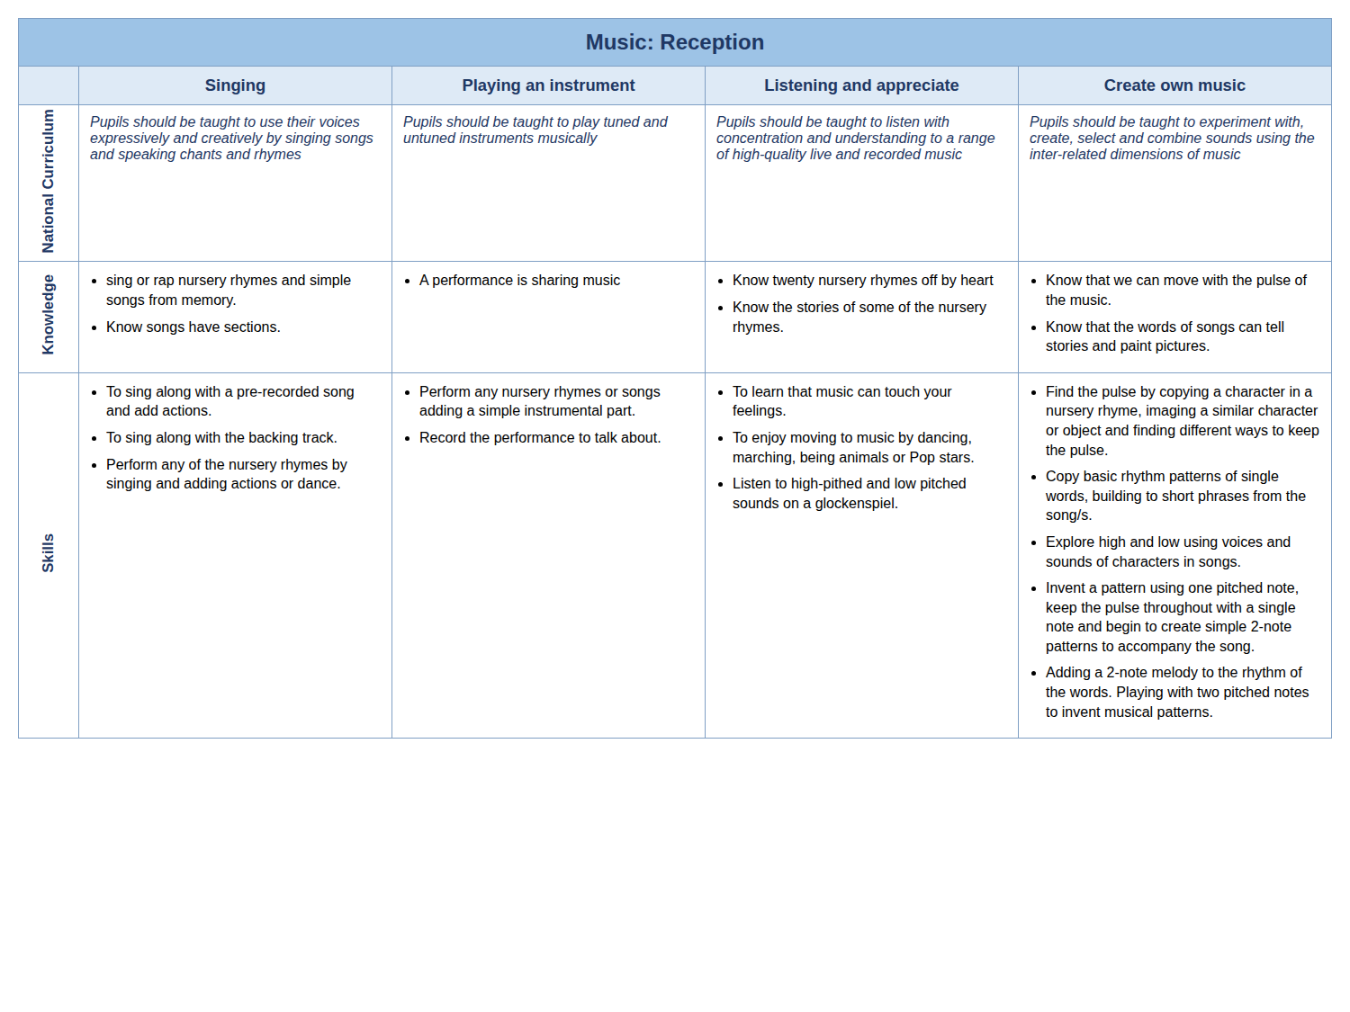Music: Reception
| | Singing | Playing an instrument | Listening and appreciate | Create own music |
| --- | --- | --- | --- | --- |
| National Curriculum | Pupils should be taught to use their voices expressively and creatively by singing songs and speaking chants and rhymes | Pupils should be taught to play tuned and untuned instruments musically | Pupils should be taught to listen with concentration and understanding to a range of high-quality live and recorded music | Pupils should be taught to experiment with, create, select and combine sounds using the inter-related dimensions of music |
| Knowledge | sing or rap nursery rhymes and simple songs from memory. Know songs have sections. | A performance is sharing music | Know twenty nursery rhymes off by heart Know the stories of some of the nursery rhymes. | Know that we can move with the pulse of the music. Know that the words of songs can tell stories and paint pictures. |
| Skills | To sing along with a pre-recorded song and add actions. To sing along with the backing track. Perform any of the nursery rhymes by singing and adding actions or dance. | Perform any nursery rhymes or songs adding a simple instrumental part. Record the performance to talk about. | To learn that music can touch your feelings. To enjoy moving to music by dancing, marching, being animals or Pop stars. Listen to high-pithed and low pitched sounds on a glockenspiel. | Find the pulse by copying a character in a nursery rhyme, imaging a similar character or object and finding different ways to keep the pulse. Copy basic rhythm patterns of single words, building to short phrases from the song/s. Explore high and low using voices and sounds of characters in songs. Invent a pattern using one pitched note, keep the pulse throughout with a single note and begin to create simple 2-note patterns to accompany the song. Adding a 2-note melody to the rhythm of the words. Playing with two pitched notes to invent musical patterns. |